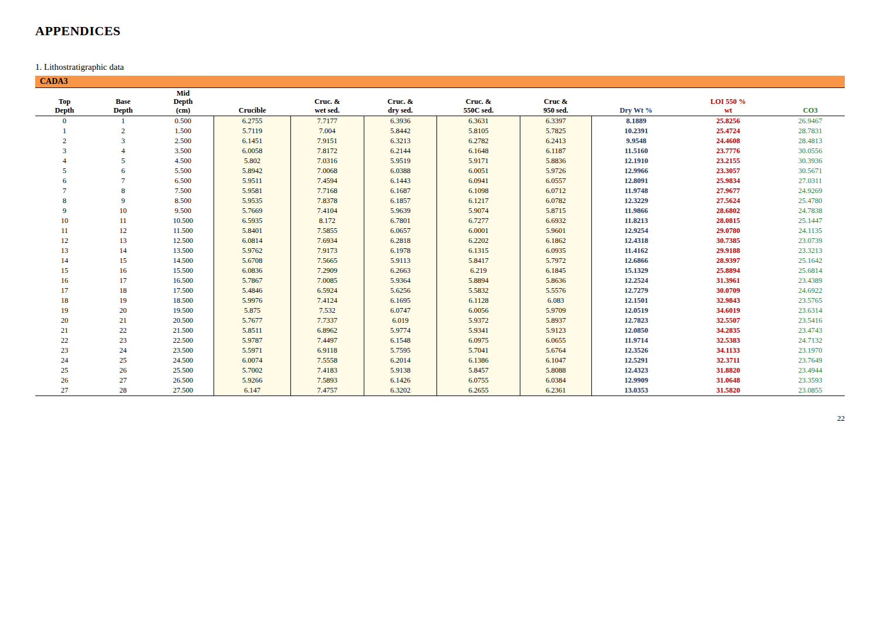APPENDICES
1. Lithostratigraphic data
CADA3
| Top Depth | Base Depth | Mid Depth (cm) | Crucible | Cruc. & wet sed. | Cruc. & dry sed. | Cruc. & 550C sed. | Cruc & 950 sed. | Dry Wt % | LOI 550 % wt | CO3 |
| --- | --- | --- | --- | --- | --- | --- | --- | --- | --- | --- |
| 0 | 1 | 0.500 | 6.2755 | 7.7177 | 6.3936 | 6.3631 | 6.3397 | 8.1889 | 25.8256 | 26.9467 |
| 1 | 2 | 1.500 | 5.7119 | 7.004 | 5.8442 | 5.8105 | 5.7825 | 10.2391 | 25.4724 | 28.7831 |
| 2 | 3 | 2.500 | 6.1451 | 7.9151 | 6.3213 | 6.2782 | 6.2413 | 9.9548 | 24.4608 | 28.4813 |
| 3 | 4 | 3.500 | 6.0058 | 7.8172 | 6.2144 | 6.1648 | 6.1187 | 11.5160 | 23.7776 | 30.0556 |
| 4 | 5 | 4.500 | 5.802 | 7.0316 | 5.9519 | 5.9171 | 5.8836 | 12.1910 | 23.2155 | 30.3936 |
| 5 | 6 | 5.500 | 5.8942 | 7.0068 | 6.0388 | 6.0051 | 5.9726 | 12.9966 | 23.3057 | 30.5671 |
| 6 | 7 | 6.500 | 5.9511 | 7.4594 | 6.1443 | 6.0941 | 6.0557 | 12.8091 | 25.9834 | 27.0311 |
| 7 | 8 | 7.500 | 5.9581 | 7.7168 | 6.1687 | 6.1098 | 6.0712 | 11.9748 | 27.9677 | 24.9269 |
| 8 | 9 | 8.500 | 5.9535 | 7.8378 | 6.1857 | 6.1217 | 6.0782 | 12.3229 | 27.5624 | 25.4780 |
| 9 | 10 | 9.500 | 5.7669 | 7.4104 | 5.9639 | 5.9074 | 5.8715 | 11.9866 | 28.6802 | 24.7838 |
| 10 | 11 | 10.500 | 6.5935 | 8.172 | 6.7801 | 6.7277 | 6.6932 | 11.8213 | 28.0815 | 25.1447 |
| 11 | 12 | 11.500 | 5.8401 | 7.5855 | 6.0657 | 6.0001 | 5.9601 | 12.9254 | 29.0780 | 24.1135 |
| 12 | 13 | 12.500 | 6.0814 | 7.6934 | 6.2818 | 6.2202 | 6.1862 | 12.4318 | 30.7385 | 23.0739 |
| 13 | 14 | 13.500 | 5.9762 | 7.9173 | 6.1978 | 6.1315 | 6.0935 | 11.4162 | 29.9188 | 23.3213 |
| 14 | 15 | 14.500 | 5.6708 | 7.5665 | 5.9113 | 5.8417 | 5.7972 | 12.6866 | 28.9397 | 25.1642 |
| 15 | 16 | 15.500 | 6.0836 | 7.2909 | 6.2663 | 6.219 | 6.1845 | 15.1329 | 25.8894 | 25.6814 |
| 16 | 17 | 16.500 | 5.7867 | 7.0085 | 5.9364 | 5.8894 | 5.8636 | 12.2524 | 31.3961 | 23.4389 |
| 17 | 18 | 17.500 | 5.4846 | 6.5924 | 5.6256 | 5.5832 | 5.5576 | 12.7279 | 30.0709 | 24.6922 |
| 18 | 19 | 18.500 | 5.9976 | 7.4124 | 6.1695 | 6.1128 | 6.083 | 12.1501 | 32.9843 | 23.5765 |
| 19 | 20 | 19.500 | 5.875 | 7.532 | 6.0747 | 6.0056 | 5.9709 | 12.0519 | 34.6019 | 23.6314 |
| 20 | 21 | 20.500 | 5.7677 | 7.7337 | 6.019 | 5.9372 | 5.8937 | 12.7823 | 32.5507 | 23.5416 |
| 21 | 22 | 21.500 | 5.8511 | 6.8962 | 5.9774 | 5.9341 | 5.9123 | 12.0850 | 34.2835 | 23.4743 |
| 22 | 23 | 22.500 | 5.9787 | 7.4497 | 6.1548 | 6.0975 | 6.0655 | 11.9714 | 32.5383 | 24.7132 |
| 23 | 24 | 23.500 | 5.5971 | 6.9118 | 5.7595 | 5.7041 | 5.6764 | 12.3526 | 34.1133 | 23.1970 |
| 24 | 25 | 24.500 | 6.0074 | 7.5558 | 6.2014 | 6.1386 | 6.1047 | 12.5291 | 32.3711 | 23.7649 |
| 25 | 26 | 25.500 | 5.7002 | 7.4183 | 5.9138 | 5.8457 | 5.8088 | 12.4323 | 31.8820 | 23.4944 |
| 26 | 27 | 26.500 | 5.9266 | 7.5893 | 6.1426 | 6.0755 | 6.0384 | 12.9909 | 31.0648 | 23.3593 |
| 27 | 28 | 27.500 | 6.147 | 7.4757 | 6.3202 | 6.2655 | 6.2361 | 13.0353 | 31.5820 | 23.0855 |
22